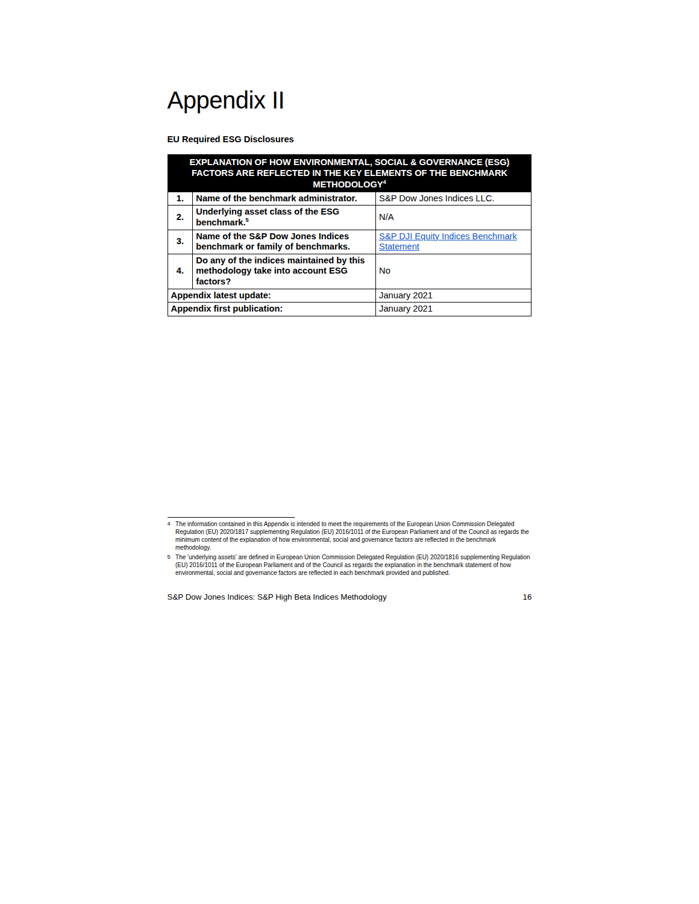Appendix II
EU Required ESG Disclosures
| EXPLANATION OF HOW ENVIRONMENTAL, SOCIAL & GOVERNANCE (ESG) FACTORS ARE REFLECTED IN THE KEY ELEMENTS OF THE BENCHMARK METHODOLOGY 4 |
| --- |
| 1. | Name of the benchmark administrator. | S&P Dow Jones Indices LLC. |
| 2. | Underlying asset class of the ESG benchmark. 5 | N/A |
| 3. | Name of the S&P Dow Jones Indices benchmark or family of benchmarks. | S&P DJI Equity Indices Benchmark Statement |
| 4. | Do any of the indices maintained by this methodology take into account ESG factors? | No |
| Appendix latest update: | January 2021 |
| Appendix first publication: | January 2021 |
4
The information contained in this Appendix is intended to meet the requirements of the European Union Commission Delegated Regulation (EU) 2020/1817 supplementing Regulation (EU) 2016/1011 of the European Parliament and of the Council as regards the minimum content of the explanation of how environmental, social and governance factors are reflected in the benchmark methodology.
5
The 'underlying assets' are defined in European Union Commission Delegated Regulation (EU) 2020/1816 supplementing Regulation (EU) 2016/1011 of the European Parliament and of the Council as regards the explanation in the benchmark statement of how environmental, social and governance factors are reflected in each benchmark provided and published.
S&P Dow Jones Indices: S&P High Beta Indices Methodology
16